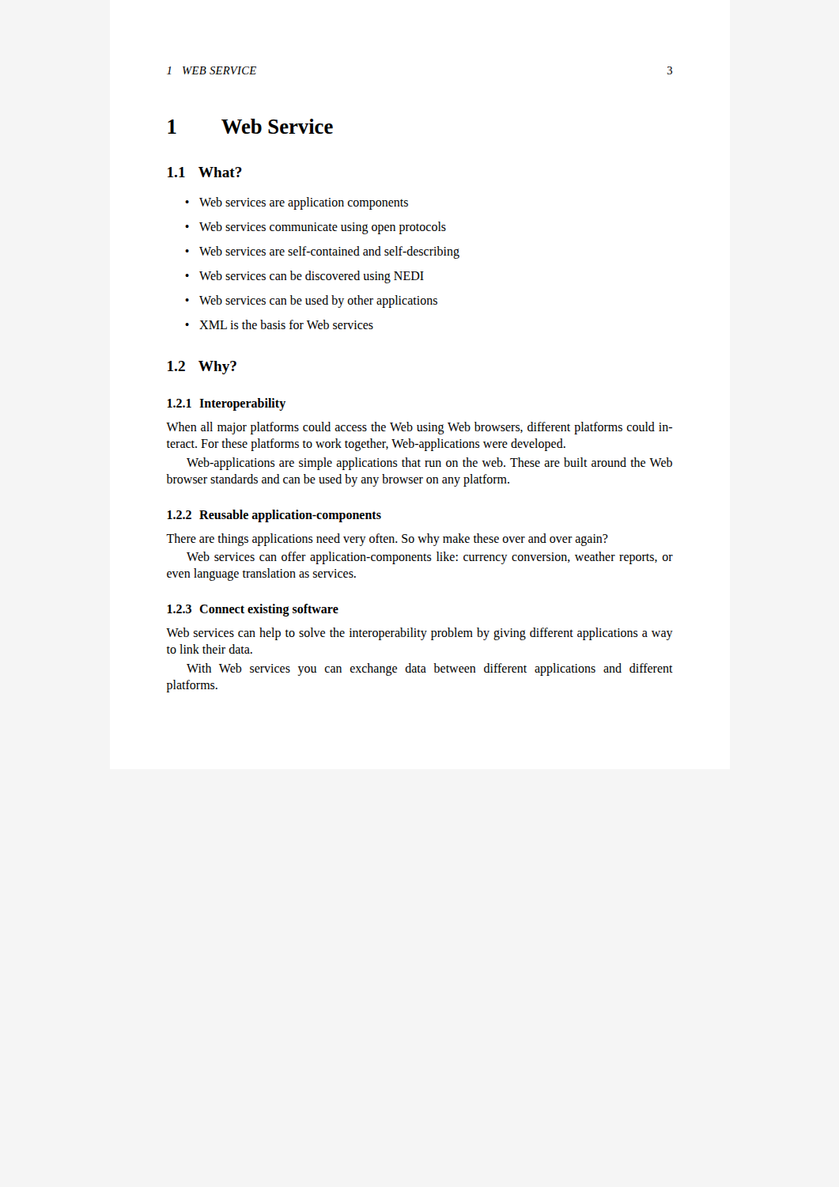1 WEB SERVICE 3
1 Web Service
1.1 What?
Web services are application components
Web services communicate using open protocols
Web services are self-contained and self-describing
Web services can be discovered using NEDI
Web services can be used by other applications
XML is the basis for Web services
1.2 Why?
1.2.1 Interoperability
When all major platforms could access the Web using Web browsers, different platforms could interact. For these platforms to work together, Web-applications were developed.
Web-applications are simple applications that run on the web. These are built around the Web browser standards and can be used by any browser on any platform.
1.2.2 Reusable application-components
There are things applications need very often. So why make these over and over again?
Web services can offer application-components like: currency conversion, weather reports, or even language translation as services.
1.2.3 Connect existing software
Web services can help to solve the interoperability problem by giving different applications a way to link their data.
With Web services you can exchange data between different applications and different platforms.